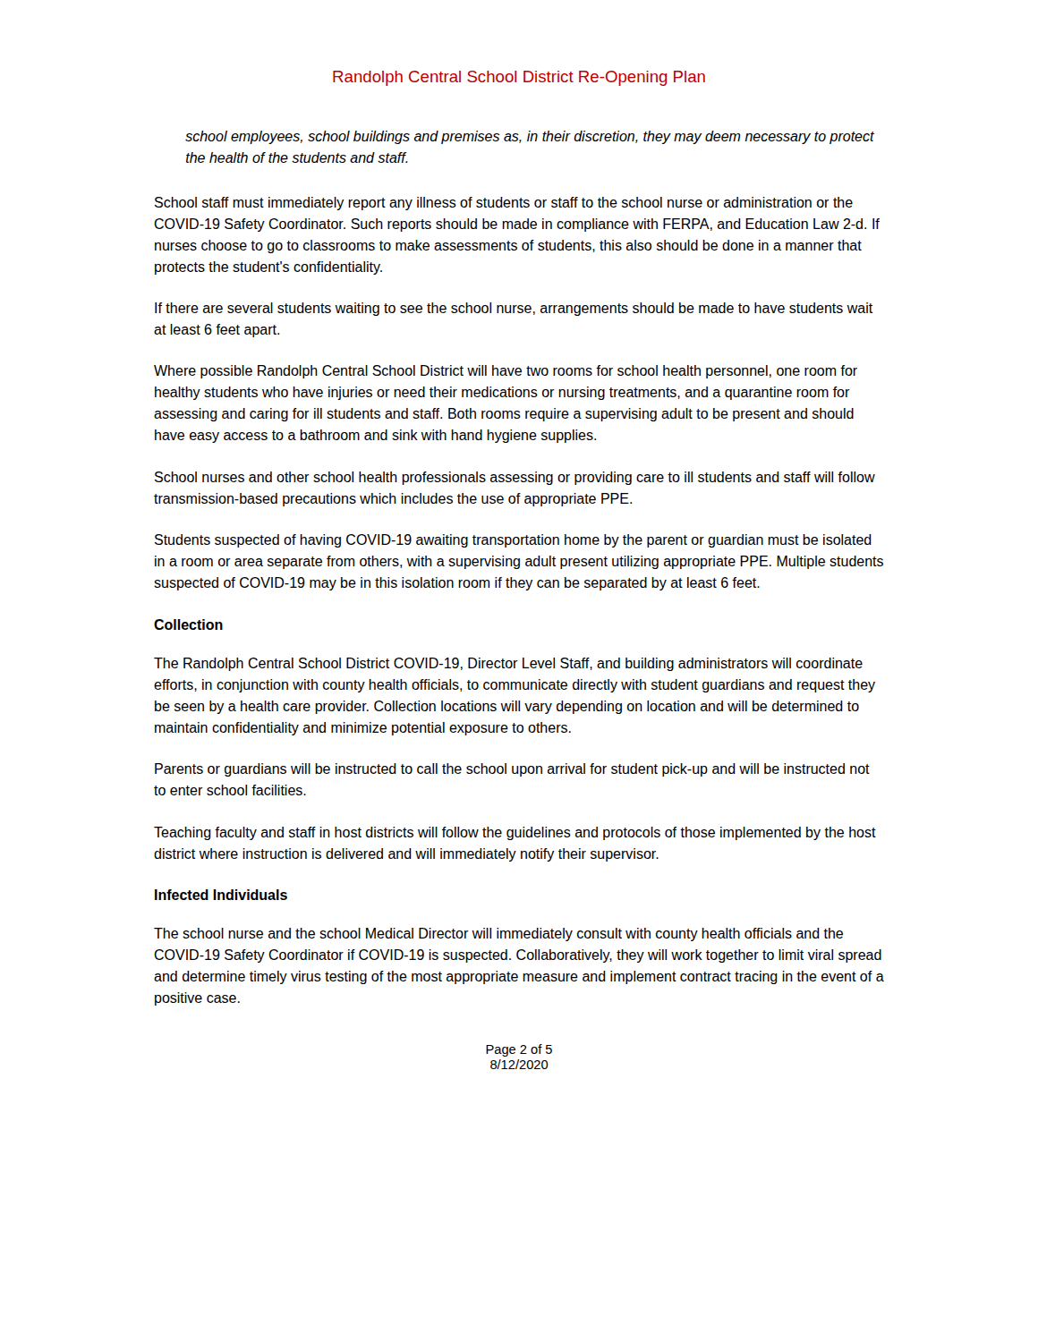Randolph Central School District Re-Opening Plan
school employees, school buildings and premises as, in their discretion, they may deem necessary to protect the health of the students and staff.
School staff must immediately report any illness of students or staff to the school nurse or administration or the COVID-19 Safety Coordinator. Such reports should be made in compliance with FERPA, and Education Law 2-d. If nurses choose to go to classrooms to make assessments of students, this also should be done in a manner that protects the student's confidentiality.
If there are several students waiting to see the school nurse, arrangements should be made to have students wait at least 6 feet apart.
Where possible Randolph Central School District will have two rooms for school health personnel, one room for healthy students who have injuries or need their medications or nursing treatments, and a quarantine room for assessing and caring for ill students and staff. Both rooms require a supervising adult to be present and should have easy access to a bathroom and sink with hand hygiene supplies.
School nurses and other school health professionals assessing or providing care to ill students and staff will follow transmission-based precautions which includes the use of appropriate PPE.
Students suspected of having COVID-19 awaiting transportation home by the parent or guardian must be isolated in a room or area separate from others, with a supervising adult present utilizing appropriate PPE. Multiple students suspected of COVID-19 may be in this isolation room if they can be separated by at least 6 feet.
Collection
The Randolph Central School District COVID-19, Director Level Staff, and building administrators will coordinate efforts, in conjunction with county health officials, to communicate directly with student guardians and request they be seen by a health care provider. Collection locations will vary depending on location and will be determined to maintain confidentiality and minimize potential exposure to others.
Parents or guardians will be instructed to call the school upon arrival for student pick-up and will be instructed not to enter school facilities.
Teaching faculty and staff in host districts will follow the guidelines and protocols of those implemented by the host district where instruction is delivered and will immediately notify their supervisor.
Infected Individuals
The school nurse and the school Medical Director will immediately consult with county health officials and the COVID-19 Safety Coordinator if COVID-19 is suspected. Collaboratively, they will work together to limit viral spread and determine timely virus testing of the most appropriate measure and implement contract tracing in the event of a positive case.
Page 2 of 5
8/12/2020